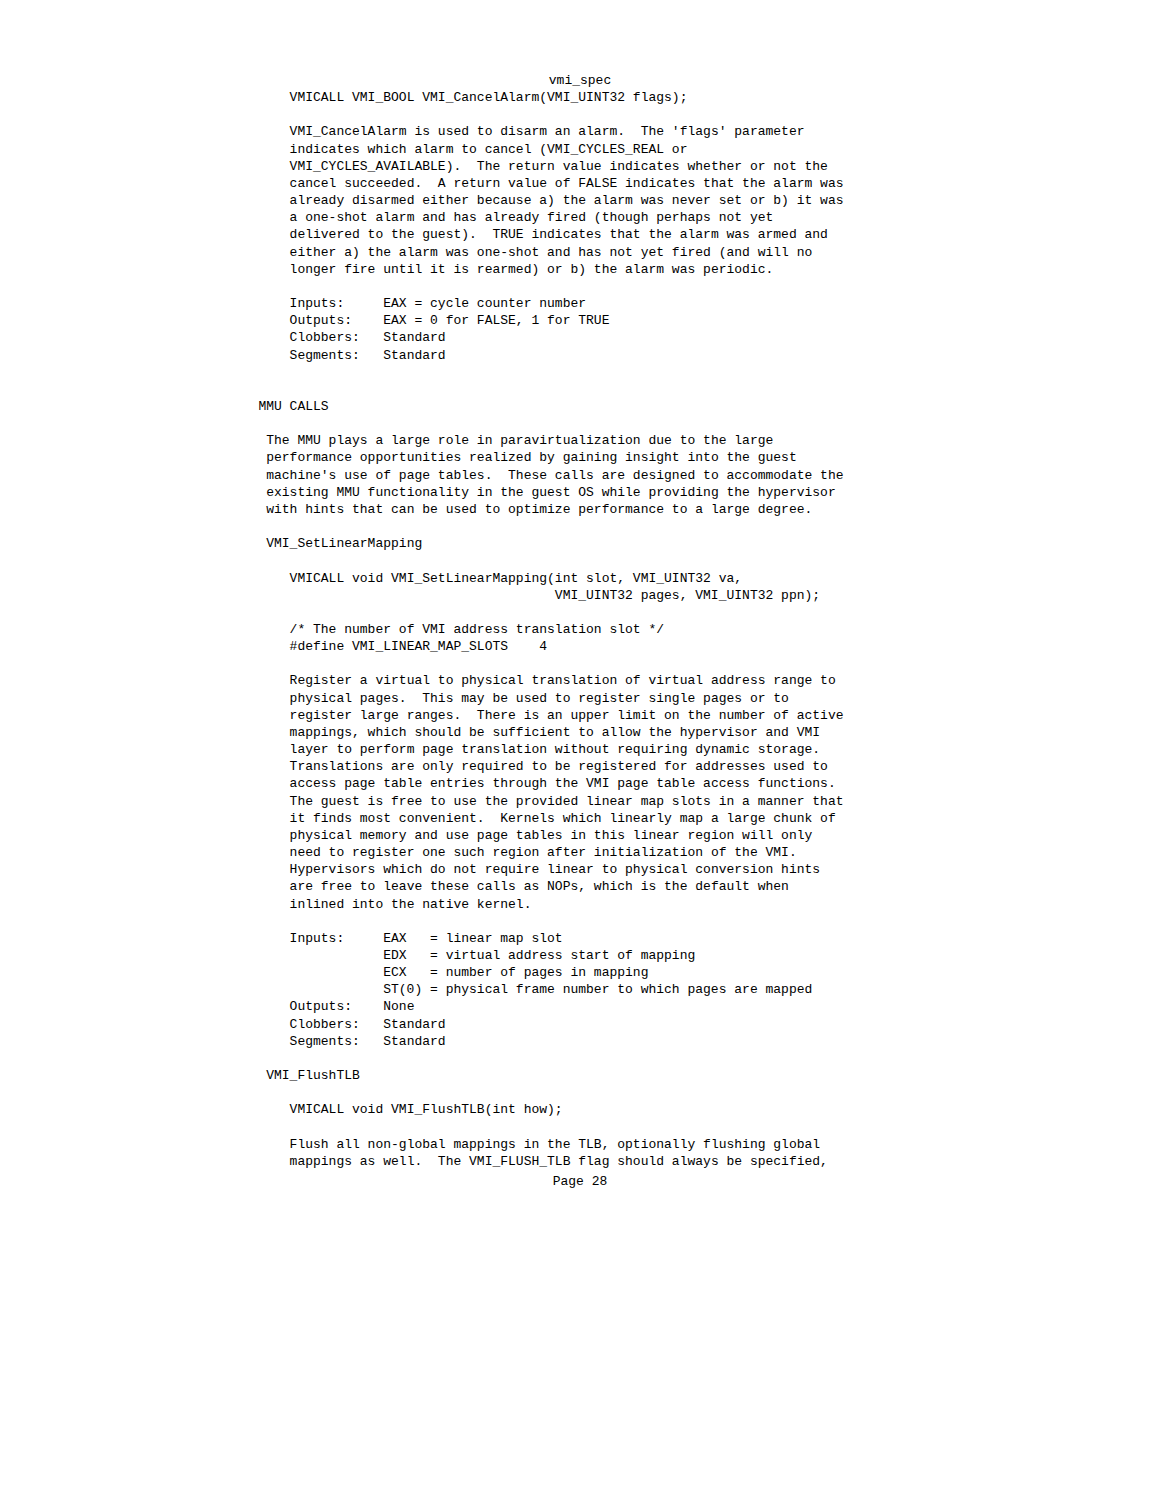vmi_spec
    VMICALL VMI_BOOL VMI_CancelAlarm(VMI_UINT32 flags);

    VMI_CancelAlarm is used to disarm an alarm.  The 'flags' parameter
    indicates which alarm to cancel (VMI_CYCLES_REAL or
    VMI_CYCLES_AVAILABLE).  The return value indicates whether or not the
    cancel succeeded.  A return value of FALSE indicates that the alarm was
    already disarmed either because a) the alarm was never set or b) it was
    a one-shot alarm and has already fired (though perhaps not yet
    delivered to the guest).  TRUE indicates that the alarm was armed and
    either a) the alarm was one-shot and has not yet fired (and will no
    longer fire until it is rearmed) or b) the alarm was periodic.

    Inputs:     EAX = cycle counter number
    Outputs:    EAX = 0 for FALSE, 1 for TRUE
    Clobbers:   Standard
    Segments:   Standard


MMU CALLS

 The MMU plays a large role in paravirtualization due to the large
 performance opportunities realized by gaining insight into the guest
 machine's use of page tables.  These calls are designed to accommodate the
 existing MMU functionality in the guest OS while providing the hypervisor
 with hints that can be used to optimize performance to a large degree.

 VMI_SetLinearMapping

    VMICALL void VMI_SetLinearMapping(int slot, VMI_UINT32 va,
                                      VMI_UINT32 pages, VMI_UINT32 ppn);

    /* The number of VMI address translation slot */
    #define VMI_LINEAR_MAP_SLOTS    4

    Register a virtual to physical translation of virtual address range to
    physical pages.  This may be used to register single pages or to
    register large ranges.  There is an upper limit on the number of active
    mappings, which should be sufficient to allow the hypervisor and VMI
    layer to perform page translation without requiring dynamic storage.
    Translations are only required to be registered for addresses used to
    access page table entries through the VMI page table access functions.
    The guest is free to use the provided linear map slots in a manner that
    it finds most convenient.  Kernels which linearly map a large chunk of
    physical memory and use page tables in this linear region will only
    need to register one such region after initialization of the VMI.
    Hypervisors which do not require linear to physical conversion hints
    are free to leave these calls as NOPs, which is the default when
    inlined into the native kernel.

    Inputs:     EAX   = linear map slot
                EDX   = virtual address start of mapping
                ECX   = number of pages in mapping
                ST(0) = physical frame number to which pages are mapped
    Outputs:    None
    Clobbers:   Standard
    Segments:   Standard

 VMI_FlushTLB

    VMICALL void VMI_FlushTLB(int how);

    Flush all non-global mappings in the TLB, optionally flushing global
    mappings as well.  The VMI_FLUSH_TLB flag should always be specified,
Page 28